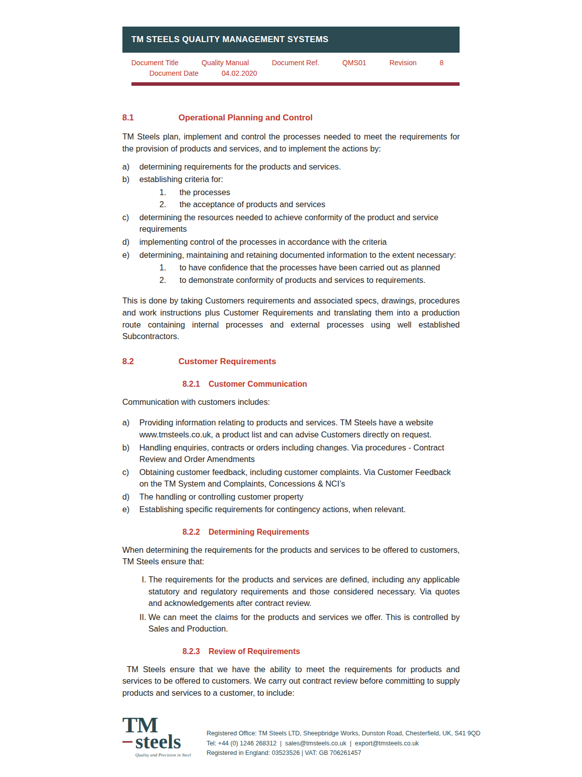TM STEELS QUALITY MANAGEMENT SYSTEMS
Document Title Quality Manual Document Ref. QMS01 Revision 8 Document Date 04.02.2020
8.1 Operational Planning and Control
TM Steels plan, implement and control the processes needed to meet the requirements for the provision of products and services, and to implement the actions by:
determining requirements for the products and services.
establishing criteria for:
the processes
the acceptance of products and services
determining the resources needed to achieve conformity of the product and service requirements
implementing control of the processes in accordance with the criteria
determining, maintaining and retaining documented information to the extent necessary:
to have confidence that the processes have been carried out as planned
to demonstrate conformity of products and services to requirements.
This is done by taking Customers requirements and associated specs, drawings, procedures and work instructions plus Customer Requirements and translating them into a production route containing internal processes and external processes using well established Subcontractors.
8.2 Customer Requirements
8.2.1 Customer Communication
Communication with customers includes:
Providing information relating to products and services. TM Steels have a website www.tmsteels.co.uk, a product list and can advise Customers directly on request.
Handling enquiries, contracts or orders including changes. Via procedures - Contract Review and Order Amendments
Obtaining customer feedback, including customer complaints. Via Customer Feedback on the TM System and Complaints, Concessions & NCI’s
The handling or controlling customer property
Establishing specific requirements for contingency actions, when relevant.
8.2.2 Determining Requirements
When determining the requirements for the products and services to be offered to customers, TM Steels ensure that:
The requirements for the products and services are defined, including any applicable statutory and regulatory requirements and those considered necessary. Via quotes and acknowledgements after contract review.
We can meet the claims for the products and services we offer. This is controlled by Sales and Production.
8.2.3 Review of Requirements
TM Steels ensure that we have the ability to meet the requirements for products and services to be offered to customers. We carry out contract review before committing to supply products and services to a customer, to include:
TM steels Quality and Precision in Steel
Registered Office: TM Steels LTD, Sheepbridge Works, Dunston Road, Chesterfield, UK, S41 9QD
Tel: +44 (0) 1246 268312 | sales@tmsteels.co.uk | export@tmsteels.co.uk
Registered in England: 03523526 | VAT: GB 706261457